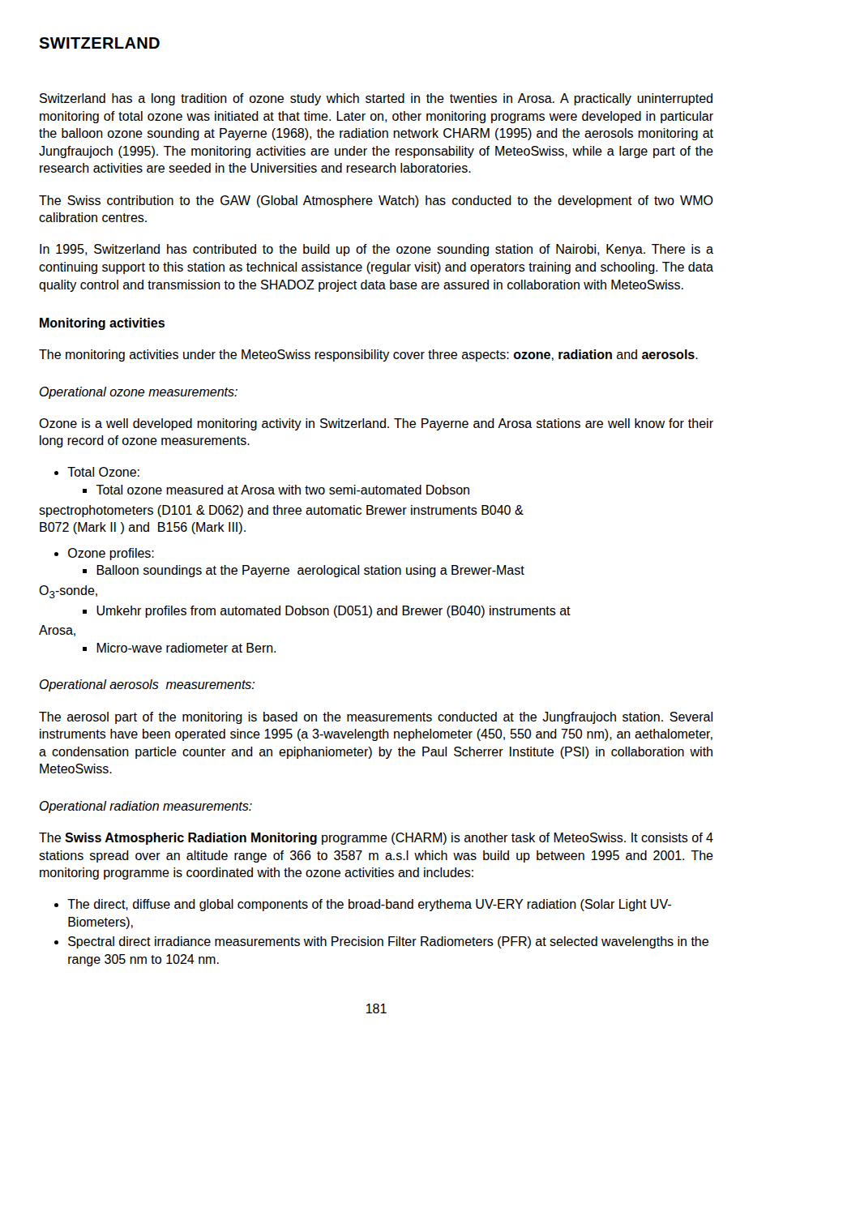SWITZERLAND
Switzerland has a long tradition of ozone study which started in the twenties in Arosa. A practically uninterrupted monitoring of total ozone was initiated at that time. Later on, other monitoring programs were developed in particular the balloon ozone sounding at Payerne (1968), the radiation network CHARM (1995) and the aerosols monitoring at Jungfraujoch (1995). The monitoring activities are under the responsability of MeteoSwiss, while a large part of the research activities are seeded in the Universities and research laboratories.
The Swiss contribution to the GAW (Global Atmosphere Watch) has conducted to the development of two WMO calibration centres.
In 1995, Switzerland has contributed to the build up of the ozone sounding station of Nairobi, Kenya. There is a continuing support to this station as technical assistance (regular visit) and operators training and schooling. The data quality control and transmission to the SHADOZ project data base are assured in collaboration with MeteoSwiss.
Monitoring activities
The monitoring activities under the MeteoSwiss responsibility cover three aspects: ozone, radiation and aerosols.
Operational ozone measurements:
Ozone is a well developed monitoring activity in Switzerland. The Payerne and Arosa stations are well know for their long record of ozone measurements.
Total Ozone:
Total ozone measured at Arosa with two semi-automated Dobson
spectrophotometers (D101 & D062) and three automatic Brewer instruments B040 &
B072 (Mark II ) and B156 (Mark III).
Ozone profiles:
Balloon soundings at the Payerne aerological station using a Brewer-Mast
O3-sonde,
Umkehr profiles from automated Dobson (D051) and Brewer (B040) instruments at
Arosa,
Micro-wave radiometer at Bern.
Operational aerosols measurements:
The aerosol part of the monitoring is based on the measurements conducted at the Jungfraujoch station. Several instruments have been operated since 1995 (a 3-wavelength nephelometer (450, 550 and 750 nm), an aethalometer, a condensation particle counter and an epiphaniometer) by the Paul Scherrer Institute (PSI) in collaboration with MeteoSwiss.
Operational radiation measurements:
The Swiss Atmospheric Radiation Monitoring programme (CHARM) is another task of MeteoSwiss. It consists of 4 stations spread over an altitude range of 366 to 3587 m a.s.l which was build up between 1995 and 2001. The monitoring programme is coordinated with the ozone activities and includes:
The direct, diffuse and global components of the broad-band erythema UV-ERY radiation (Solar Light UV-Biometers),
Spectral direct irradiance measurements with Precision Filter Radiometers (PFR) at selected wavelengths in the range 305 nm to 1024 nm.
181